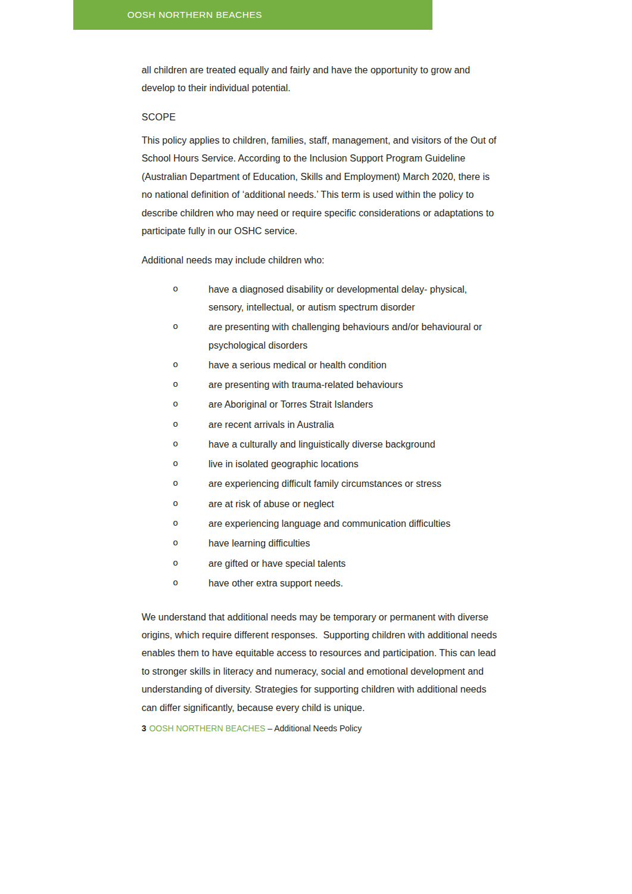OOSH NORTHERN BEACHES
all children are treated equally and fairly and have the opportunity to grow and develop to their individual potential.
SCOPE
This policy applies to children, families, staff, management, and visitors of the Out of School Hours Service. According to the Inclusion Support Program Guideline (Australian Department of Education, Skills and Employment) March 2020, there is no national definition of ‘additional needs.’ This term is used within the policy to describe children who may need or require specific considerations or adaptations to participate fully in our OSHC service.
Additional needs may include children who:
have a diagnosed disability or developmental delay- physical, sensory, intellectual, or autism spectrum disorder
are presenting with challenging behaviours and/or behavioural or psychological disorders
have a serious medical or health condition
are presenting with trauma-related behaviours
are Aboriginal or Torres Strait Islanders
are recent arrivals in Australia
have a culturally and linguistically diverse background
live in isolated geographic locations
are experiencing difficult family circumstances or stress
are at risk of abuse or neglect
are experiencing language and communication difficulties
have learning difficulties
are gifted or have special talents
have other extra support needs.
We understand that additional needs may be temporary or permanent with diverse origins, which require different responses. Supporting children with additional needs enables them to have equitable access to resources and participation. This can lead to stronger skills in literacy and numeracy, social and emotional development and understanding of diversity. Strategies for supporting children with additional needs can differ significantly, because every child is unique.
3 OOSH NORTHERN BEACHES – Additional Needs Policy